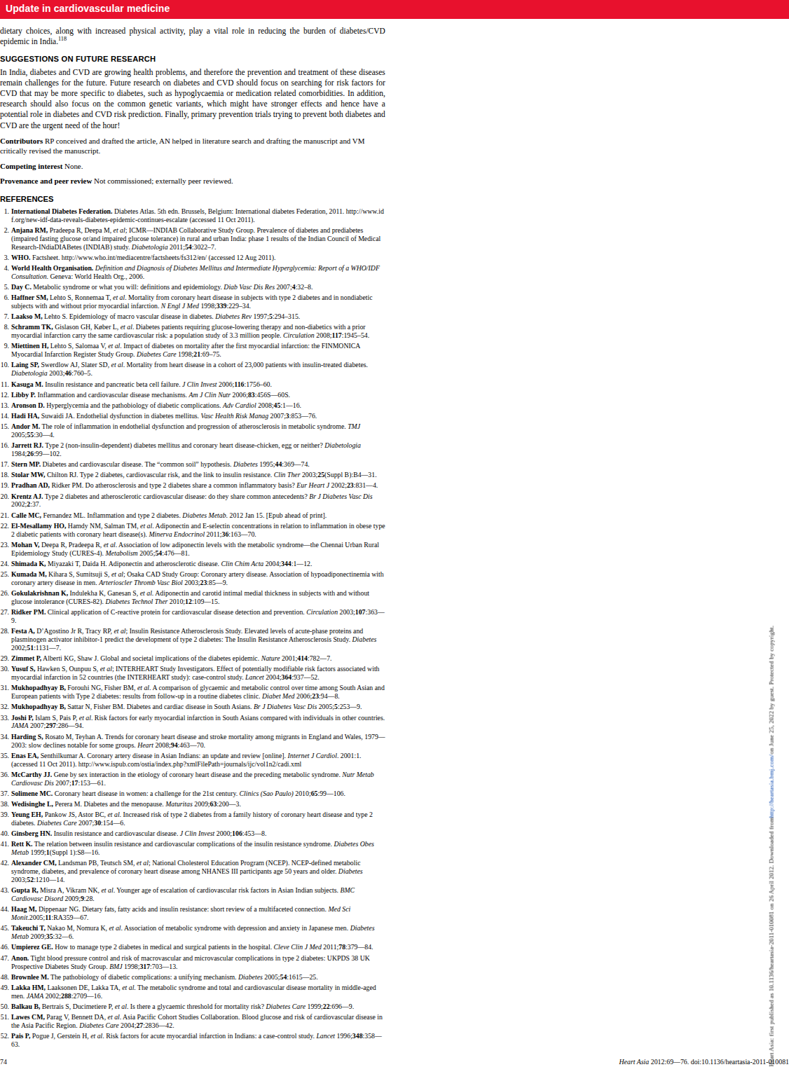Update in cardiovascular medicine
dietary choices, along with increased physical activity, play a vital role in reducing the burden of diabetes/CVD epidemic in India.118
Suggestions on future research
In India, diabetes and CVD are growing health problems, and therefore the prevention and treatment of these diseases remain challenges for the future. Future research on diabetes and CVD should focus on searching for risk factors for CVD that may be more specific to diabetes, such as hypoglycaemia or medication related comorbidities. In addition, research should also focus on the common genetic variants, which might have stronger effects and hence have a potential role in diabetes and CVD risk prediction. Finally, primary prevention trials trying to prevent both diabetes and CVD are the urgent need of the hour!
Contributors RP conceived and drafted the article, AN helped in literature search and drafting the manuscript and VM critically revised the manuscript.
Competing interest None.
Provenance and peer review Not commissioned; externally peer reviewed.
References
International Diabetes Federation. Diabetes Atlas. 5th edn. Brussels, Belgium: International diabetes Federation, 2011. http://www.idf.org/new-idf-data-reveals-diabetes-epidemic-continues-escalate (accessed 11 Oct 2011).
Anjana RM, Pradeepa R, Deepa M, et al; ICMR—INDIAB Collaborative Study Group. Prevalence of diabetes and prediabetes (impaired fasting glucose or/and impaired glucose tolerance) in rural and urban India: phase 1 results of the Indian Council of Medical Research-INdiaDIABetes (INDIAB) study. Diabetologia 2011;54:3022–7.
WHO. Factsheet. http://www.who.int/mediacentre/factsheets/fs312/en/ (accessed 12 Aug 2011).
World Health Organisation. Definition and Diagnosis of Diabetes Mellitus and Intermediate Hyperglycemia: Report of a WHO/IDF Consultation. Geneva: World Health Org., 2006.
Day C. Metabolic syndrome or what you will: definitions and epidemiology. Diab Vasc Dis Res 2007;4:32–8.
Haffner SM, Lehto S, Ronnemaa T, et al. Mortality from coronary heart disease in subjects with type 2 diabetes and in nondiabetic subjects with and without prior myocardial infarction. N Engl J Med 1998;339:229–34.
Laakso M, Lehto S. Epidemiology of macro vascular disease in diabetes. Diabetes Rev 1997;5:294–315.
Schramm TK, Gislason GH, Køber L, et al. Diabetes patients requiring glucose-lowering therapy and non-diabetics with a prior myocardial infarction carry the same cardiovascular risk: a population study of 3.3 million people. Circulation 2008;117:1945–54.
Miettinen H, Lehto S, Salomaa V, et al. Impact of diabetes on mortality after the first myocardial infarction: the FINMONICA Myocardial Infarction Register Study Group. Diabetes Care 1998;21:69–75.
Laing SP, Swerdlow AJ, Slater SD, et al. Mortality from heart disease in a cohort of 23,000 patients with insulin-treated diabetes. Diabetologia 2003;46:760–5.
Kasuga M. Insulin resistance and pancreatic beta cell failure. J Clin Invest 2006;116:1756–60.
Libby P. Inflammation and cardiovascular disease mechanisms. Am J Clin Nutr 2006;83:456S—60S.
Aronson D. Hyperglycemia and the pathobiology of diabetic complications. Adv Cardiol 2008;45:1—16.
Hadi HA, Suwaidi JA. Endothelial dysfunction in diabetes mellitus. Vasc Health Risk Manag 2007;3:853—76.
Andor M. The role of inflammation in endothelial dysfunction and progression of atherosclerosis in metabolic syndrome. TMJ 2005;55:30—4.
Jarrett RJ. Type 2 (non-insulin-dependent) diabetes mellitus and coronary heart disease-chicken, egg or neither? Diabetologia 1984;26:99—102.
Stern MP. Diabetes and cardiovascular disease. The “common soil” hypothesis. Diabetes 1995;44:369—74.
Stolar MW, Chilton RJ. Type 2 diabetes, cardiovascular risk, and the link to insulin resistance. Clin Ther 2003;25(Suppl B):B4—31.
Pradhan AD, Ridker PM. Do atherosclerosis and type 2 diabetes share a common inflammatory basis? Eur Heart J 2002;23:831—4.
Krentz AJ. Type 2 diabetes and atherosclerotic cardiovascular disease: do they share common antecedents? Br J Diabetes Vasc Dis 2002;2:37.
Calle MC, Fernandez ML. Inflammation and type 2 diabetes. Diabetes Metab. 2012 Jan 15. [Epub ahead of print].
El-Mesallamy HO, Hamdy NM, Salman TM, et al. Adiponectin and E-selectin concentrations in relation to inflammation in obese type 2 diabetic patients with coronary heart disease(s). Minerva Endocrinol 2011;36:163—70.
Mohan V, Deepa R, Pradeepa R, et al. Association of low adiponectin levels with the metabolic syndrome—the Chennai Urban Rural Epidemiology Study (CURES-4). Metabolism 2005;54:476—81.
Shimada K, Miyazaki T, Daida H. Adiponectin and atherosclerotic disease. Clin Chim Acta 2004;344:1—12.
Kumada M, Kihara S, Sumitsuji S, et al; Osaka CAD Study Group: Coronary artery disease. Association of hypoadiponectinemia with coronary artery disease in men. Arterioscler Thromb Vasc Biol 2003;23:85—9.
Gokulakrishnan K, Indulekha K, Ganesan S, et al. Adiponectin and carotid intimal medial thickness in subjects with and without glucose intolerance (CURES-82). Diabetes Technol Ther 2010;12:109—15.
Ridker PM. Clinical application of C-reactive protein for cardiovascular disease detection and prevention. Circulation 2003;107:363—9.
Festa A, D’Agostino Jr R, Tracy RP, et al; Insulin Resistance Atherosclerosis Study. Elevated levels of acute-phase proteins and plasminogen activator inhibitor-1 predict the development of type 2 diabetes: The Insulin Resistance Atherosclerosis Study. Diabetes 2002;51:1131—7.
Zimmet P, Alberti KG, Shaw J. Global and societal implications of the diabetes epidemic. Nature 2001;414:782—7.
Yusuf S, Hawken S, Ounpuu S, et al; INTERHEART Study Investigators. Effect of potentially modifiable risk factors associated with myocardial infarction in 52 countries (the INTERHEART study): case-control study. Lancet 2004;364:937—52.
Mukhopadhyay B, Forouhi NG, Fisher BM, et al. A comparison of glycaemic and metabolic control over time among South Asian and European patients with Type 2 diabetes: results from follow-up in a routine diabetes clinic. Diabet Med 2006;23:94—8.
Mukhopadhyay B, Sattar N, Fisher BM. Diabetes and cardiac disease in South Asians. Br J Diabetes Vasc Dis 2005;5:253—9.
Joshi P, Islam S, Pais P, et al. Risk factors for early myocardial infarction in South Asians compared with individuals in other countries. JAMA 2007;297:286—94.
Harding S, Rosato M, Teyhan A. Trends for coronary heart disease and stroke mortality among migrants in England and Wales, 1979—2003: slow declines notable for some groups. Heart 2008;94:463—70.
Enas EA, Senthilkumar A. Coronary artery disease in Asian Indians: an update and review [online]. Internet J Cardiol. 2001:1. (accessed 11 Oct 2011). http://www.ispub.com/ostia/index.php?xmlFilePath=journals/ijc/vol1n2/cadi.xml
McCarthy JJ. Gene by sex interaction in the etiology of coronary heart disease and the preceding metabolic syndrome. Nutr Metab Cardiovasc Dis 2007;17:153—61.
Solimene MC. Coronary heart disease in women: a challenge for the 21st century. Clinics (Sao Paulo) 2010;65:99—106.
Wedisinghe L, Perera M. Diabetes and the menopause. Maturitas 2009;63:200—3.
Yeung EH, Pankow JS, Astor BC, et al. Increased risk of type 2 diabetes from a family history of coronary heart disease and type 2 diabetes. Diabetes Care 2007;30:154—6.
Ginsberg HN. Insulin resistance and cardiovascular disease. J Clin Invest 2000;106:453—8.
Rett K. The relation between insulin resistance and cardiovascular complications of the insulin resistance syndrome. Diabetes Obes Metab 1999;1(Suppl 1):S8—16.
Alexander CM, Landsman PB, Teutsch SM, et al; National Cholesterol Education Program (NCEP). NCEP-defined metabolic syndrome, diabetes, and prevalence of coronary heart disease among NHANES III participants age 50 years and older. Diabetes 2003;52:1210—14.
Gupta R, Misra A, Vikram NK, et al. Younger age of escalation of cardiovascular risk factors in Asian Indian subjects. BMC Cardiovasc Disord 2009;9:28.
Haag M, Dippenaar NG. Dietary fats, fatty acids and insulin resistance: short review of a multifaceted connection. Med Sci Monit. 2005;11:RA359—67.
Takeuchi T, Nakao M, Nomura K, et al. Association of metabolic syndrome with depression and anxiety in Japanese men. Diabetes Metab 2009;35:32—6.
Umpierez GE. How to manage type 2 diabetes in medical and surgical patients in the hospital. Cleve Clin J Med 2011;78:379—84.
Anon. Tight blood pressure control and risk of macrovascular and microvascular complications in type 2 diabetes: UKPDS 38 UK Prospective Diabetes Study Group. BMJ 1998;317:703—13.
Brownlee M. The pathobiology of diabetic complications: a unifying mechanism. Diabetes 2005;54:1615—25.
Lakka HM, Laaksonen DE, Lakka TA, et al. The metabolic syndrome and total and cardiovascular disease mortality in middle-aged men. JAMA 2002;288:2709—16.
Balkau B, Bertrais S, Ducimetiere P, et al. Is there a glycaemic threshold for mortality risk? Diabetes Care 1999;22:696—9.
Lawes CM, Parag V, Bennett DA, et al. Asia Pacific Cohort Studies Collaboration. Blood glucose and risk of cardiovascular disease in the Asia Pacific Region. Diabetes Care 2004;27:2836—42.
Pais P, Pogue J, Gerstein H, et al. Risk factors for acute myocardial infarction in Indians: a case-control study. Lancet 1996;348:358—63.
74
Heart Asia 2012:69—76. doi:10.1136/heartasia-2011-010081
Heart Asia: first published as 10.1136/heartasia-2011-010081 on 26 April 2012. Downloaded from http://heartasia.bmj.com/ on June 25, 2022 by guest. Protected by copyright.